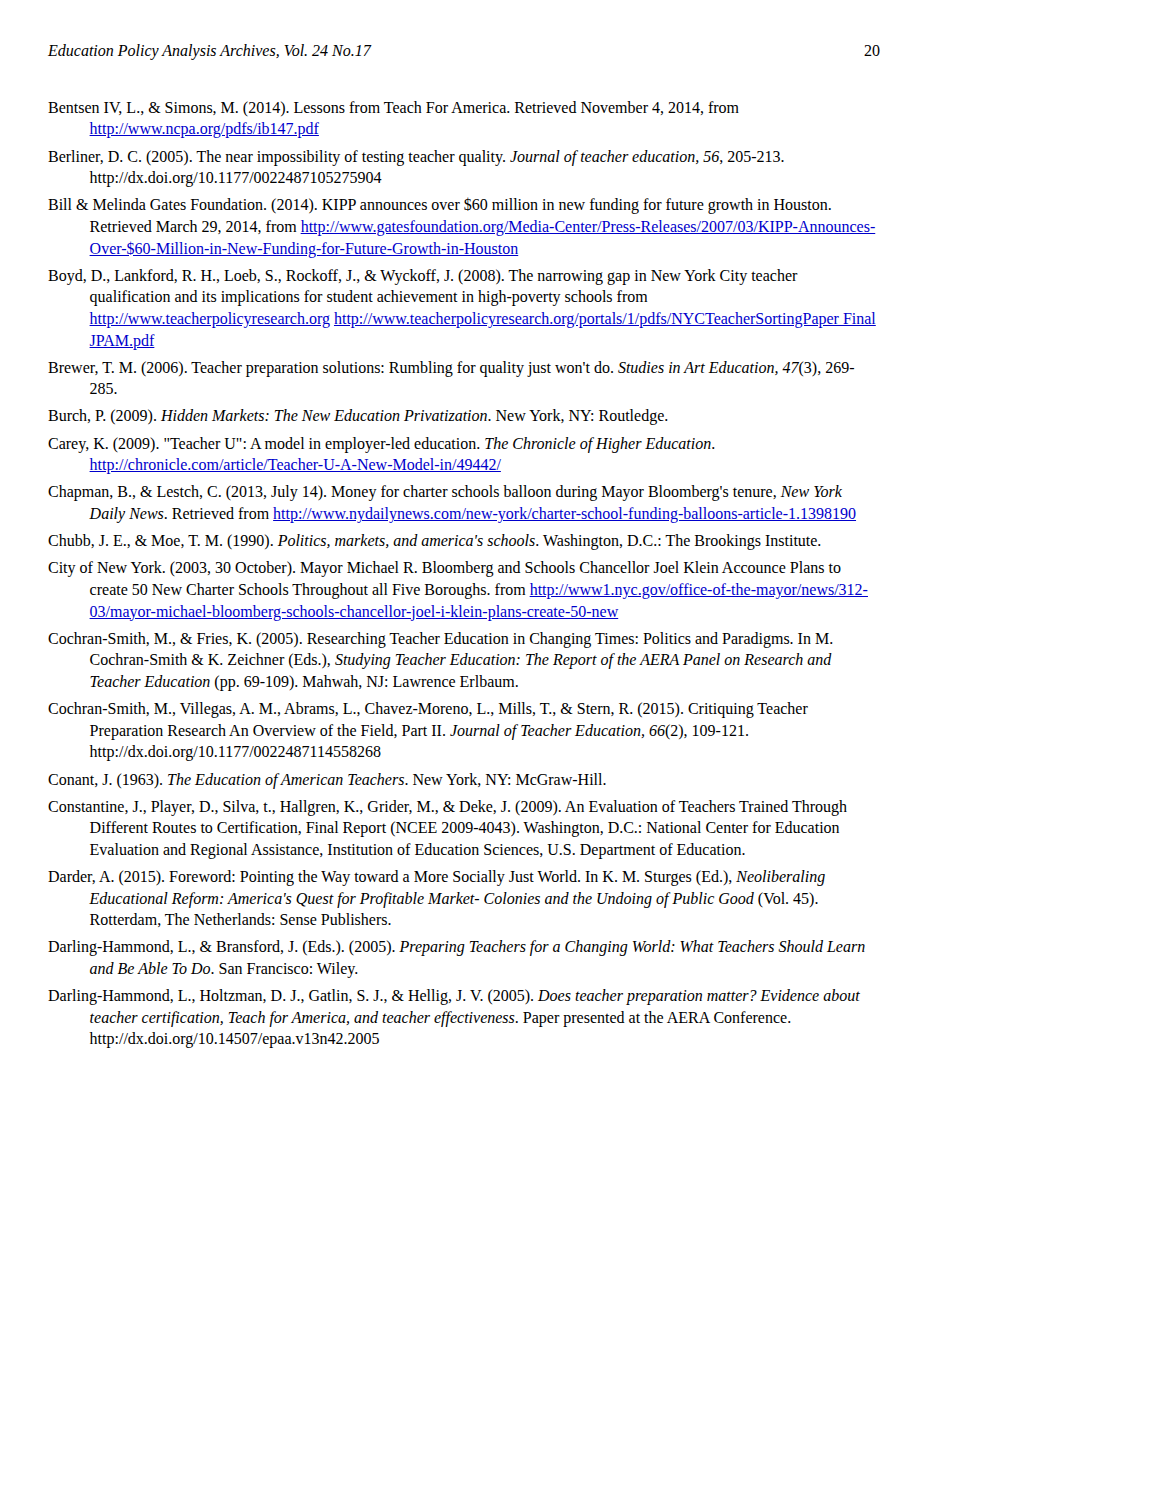Education Policy Analysis Archives, Vol. 24 No.17 20
Bentsen IV, L., & Simons, M. (2014). Lessons from Teach For America. Retrieved November 4, 2014, from http://www.ncpa.org/pdfs/ib147.pdf
Berliner, D. C. (2005). The near impossibility of testing teacher quality. Journal of teacher education, 56, 205-213. http://dx.doi.org/10.1177/0022487105275904
Bill & Melinda Gates Foundation. (2014). KIPP announces over $60 million in new funding for future growth in Houston. Retrieved March 29, 2014, from http://www.gatesfoundation.org/Media-Center/Press-Releases/2007/03/KIPP-Announces-Over-$60-Million-in-New-Funding-for-Future-Growth-in-Houston
Boyd, D., Lankford, R. H., Loeb, S., Rockoff, J., & Wyckoff, J. (2008). The narrowing gap in New York City teacher qualification and its implications for student achievement in high-poverty schools from http://www.teacherpolicyresearch.org http://www.teacherpolicyresearch.org/portals/1/pdfs/NYCTeacherSortingPaper Final JPAM.pdf
Brewer, T. M. (2006). Teacher preparation solutions: Rumbling for quality just won't do. Studies in Art Education, 47(3), 269-285.
Burch, P. (2009). Hidden Markets: The New Education Privatization. New York, NY: Routledge.
Carey, K. (2009). "Teacher U": A model in employer-led education. The Chronicle of Higher Education. http://chronicle.com/article/Teacher-U-A-New-Model-in/49442/
Chapman, B., & Lestch, C. (2013, July 14). Money for charter schools balloon during Mayor Bloomberg's tenure, New York Daily News. Retrieved from http://www.nydailynews.com/new-york/charter-school-funding-balloons-article-1.1398190
Chubb, J. E., & Moe, T. M. (1990). Politics, markets, and america's schools. Washington, D.C.: The Brookings Institute.
City of New York. (2003, 30 October). Mayor Michael R. Bloomberg and Schools Chancellor Joel Klein Accounce Plans to create 50 New Charter Schools Throughout all Five Boroughs. from http://www1.nyc.gov/office-of-the-mayor/news/312-03/mayor-michael-bloomberg-schools-chancellor-joel-i-klein-plans-create-50-new
Cochran-Smith, M., & Fries, K. (2005). Researching Teacher Education in Changing Times: Politics and Paradigms. In M. Cochran-Smith & K. Zeichner (Eds.), Studying Teacher Education: The Report of the AERA Panel on Research and Teacher Education (pp. 69-109). Mahwah, NJ: Lawrence Erlbaum.
Cochran-Smith, M., Villegas, A. M., Abrams, L., Chavez-Moreno, L., Mills, T., & Stern, R. (2015). Critiquing Teacher Preparation Research An Overview of the Field, Part II. Journal of Teacher Education, 66(2), 109-121. http://dx.doi.org/10.1177/0022487114558268
Conant, J. (1963). The Education of American Teachers. New York, NY: McGraw-Hill.
Constantine, J., Player, D., Silva, t., Hallgren, K., Grider, M., & Deke, J. (2009). An Evaluation of Teachers Trained Through Different Routes to Certification, Final Report (NCEE 2009-4043). Washington, D.C.: National Center for Education Evaluation and Regional Assistance, Institution of Education Sciences, U.S. Department of Education.
Darder, A. (2015). Foreword: Pointing the Way toward a More Socially Just World. In K. M. Sturges (Ed.), Neoliberaling Educational Reform: America's Quest for Profitable Market- Colonies and the Undoing of Public Good (Vol. 45). Rotterdam, The Netherlands: Sense Publishers.
Darling-Hammond, L., & Bransford, J. (Eds.). (2005). Preparing Teachers for a Changing World: What Teachers Should Learn and Be Able To Do. San Francisco: Wiley.
Darling-Hammond, L., Holtzman, D. J., Gatlin, S. J., & Hellig, J. V. (2005). Does teacher preparation matter? Evidence about teacher certification, Teach for America, and teacher effectiveness. Paper presented at the AERA Conference. http://dx.doi.org/10.14507/epaa.v13n42.2005